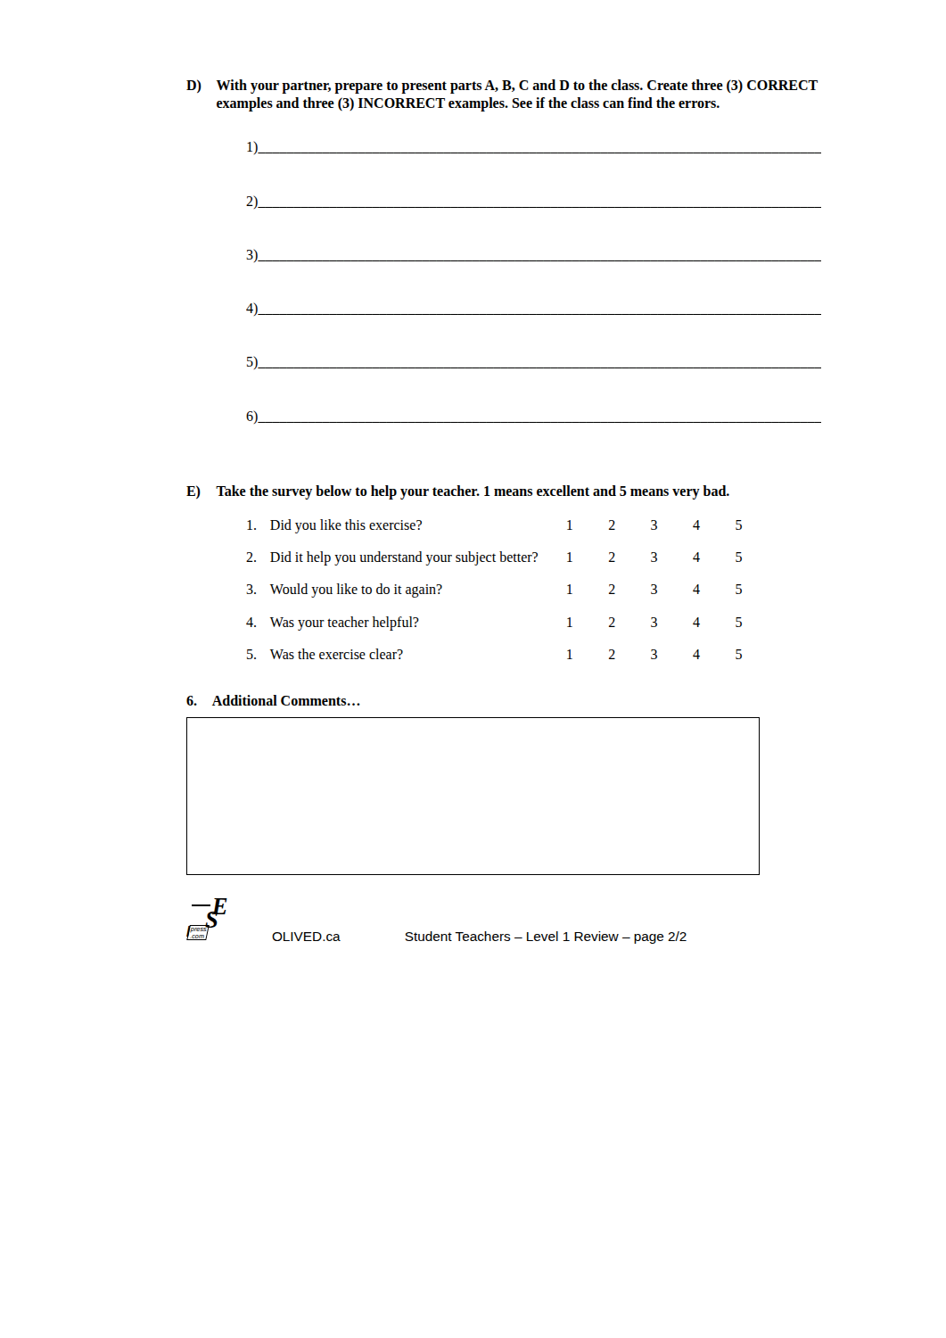D)
With your partner, prepare to present parts A, B, C and D to the class. Create three (3) CORRECT examples and three (3) INCORRECT examples. See if the class can find the errors.
1)_______________________________________________________________________________
2)_______________________________________________________________________________
3)_______________________________________________________________________________
4)_______________________________________________________________________________
5)_______________________________________________________________________________
6)_______________________________________________________________________________
E)
Take the survey below to help your teacher. 1 means excellent and 5 means very bad.
| 1. | Did you like this exercise? | 1 | 2 | 3 | 4 | 5 |
| 2. | Did it help you understand your subject better? | 1 | 2 | 3 | 4 | 5 |
| 3. | Would you like to do it again? | 1 | 2 | 3 | 4 | 5 |
| 4. | Was your teacher helpful? | 1 | 2 | 3 | 4 | 5 |
| 5. | Was the exercise clear? | 1 | 2 | 3 | 4 | 5 |
6. Additional Comments…
E S / press
.com
OLIVED.ca
Student Teachers – Level 1 Review – page 2/2